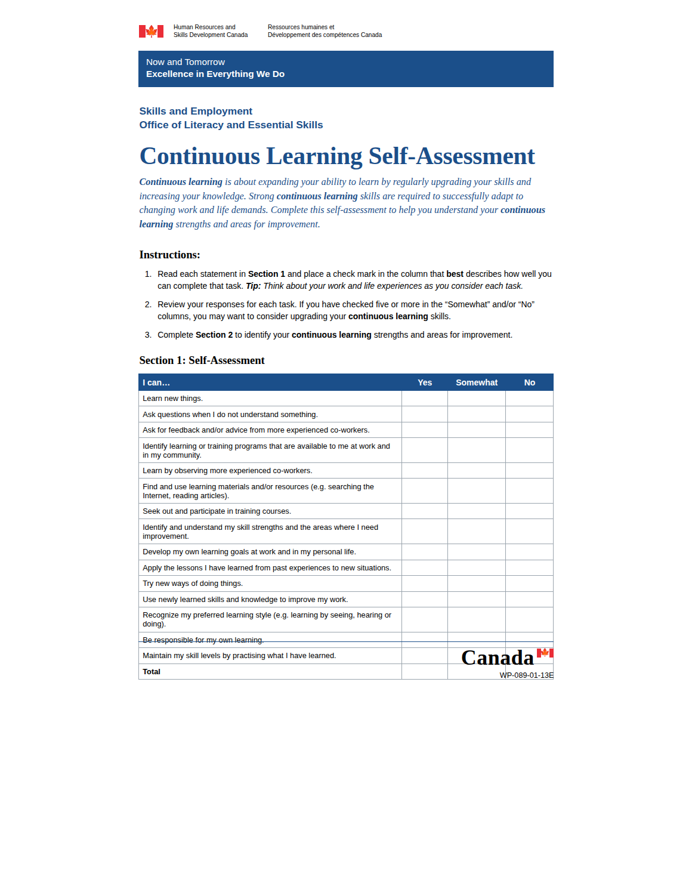🍁
Human Resources and
Skills Development Canada
Ressources humaines et
Développement des compétences Canada
Now and Tomorrow
Excellence in Everything We Do
Skills and Employment
Office of Literacy and Essential Skills
Continuous Learning Self-Assessment
Continuous learning is about expanding your ability to learn by regularly upgrading your skills and increasing your knowledge. Strong continuous learning skills are required to successfully adapt to changing work and life demands. Complete this self-assessment to help you understand your continuous learning strengths and areas for improvement.
Instructions:
Read each statement in Section 1 and place a check mark in the column that best describes how well you can complete that task. Tip: Think about your work and life experiences as you consider each task.
Review your responses for each task. If you have checked five or more in the “Somewhat” and/or “No” columns, you may want to consider upgrading your continuous learning skills.
Complete Section 2 to identify your continuous learning strengths and areas for improvement.
Section 1: Self-Assessment
| I can… | Yes | Somewhat | No |
| --- | --- | --- | --- |
| Learn new things. | | | |
| Ask questions when I do not understand something. | | | |
| Ask for feedback and/or advice from more experienced co-workers. | | | |
| Identify learning or training programs that are available to me at work and in my community. | | | |
| Learn by observing more experienced co-workers. | | | |
| Find and use learning materials and/or resources (e.g. searching the Internet, reading articles). | | | |
| Seek out and participate in training courses. | | | |
| Identify and understand my skill strengths and the areas where I need improvement. | | | |
| Develop my own learning goals at work and in my personal life. | | | |
| Apply the lessons I have learned from past experiences to new situations. | | | |
| Try new ways of doing things. | | | |
| Use newly learned skills and knowledge to improve my work. | | | |
| Recognize my preferred learning style (e.g. learning by seeing, hearing or doing). | | | |
| Be responsible for my own learning. | | | |
| Maintain my skill levels by practising what I have learned. | | | |
| Total | | | |
Canada 🍁
WP-089-01-13E